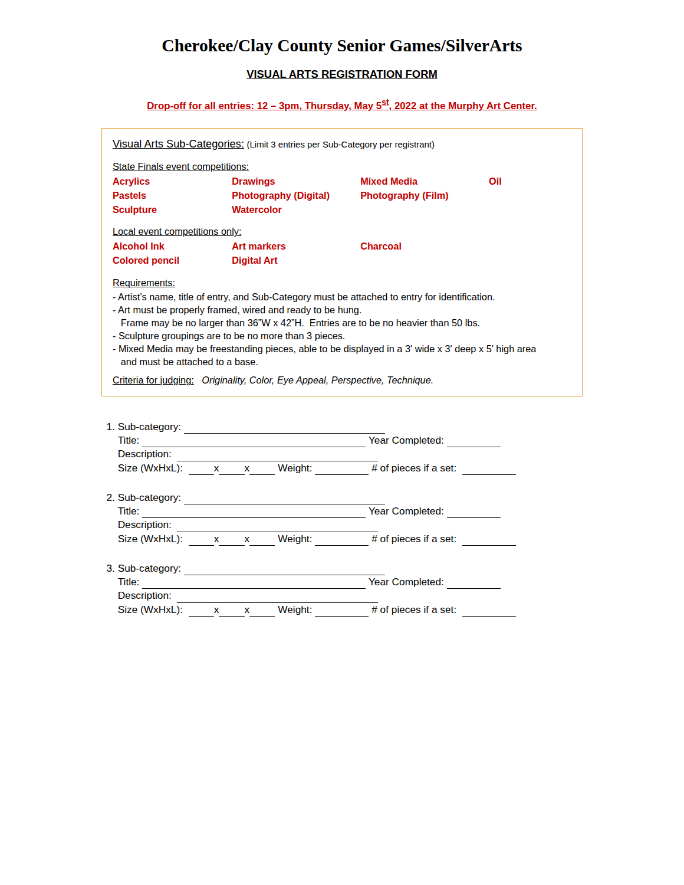Cherokee/Clay County Senior Games/SilverArts
VISUAL ARTS REGISTRATION FORM
Drop-off for all entries: 12 – 3pm, Thursday, May 5st, 2022 at the Murphy Art Center.
Visual Arts Sub-Categories: (Limit 3 entries per Sub-Category per registrant) State Finals event competitions:
| Acrylics | Drawings | Mixed Media | Oil |
| Pastels | Photography (Digital) | Photography (Film) | |
| Sculpture | Watercolor | | |
Local event competitions only:
| Alcohol Ink | Art markers | Charcoal | |
| Colored pencil | Digital Art | | |
Requirements:
- Artist’s name, title of entry, and Sub-Category must be attached to entry for identification.
- Art must be properly framed, wired and ready to be hung.
Frame may be no larger than 36”W x 42”H. Entries are to be no heavier than 50 lbs.
- Sculpture groupings are to be no more than 3 pieces.
- Mixed Media may be freestanding pieces, able to be displayed in a 3' wide x 3' deep x 5' high area
and must be attached to a base.
Criteria for judging: Originality, Color, Eye Appeal, Perspective, Technique.
Sub-category:
Title: Year Completed:
Description:
Size (WxHxL): x x Weight: # of pieces if a set:
Sub-category:
Title: Year Completed:
Description:
Size (WxHxL): x x Weight: # of pieces if a set:
Sub-category:
Title: Year Completed:
Description:
Size (WxHxL): x x Weight: # of pieces if a set: